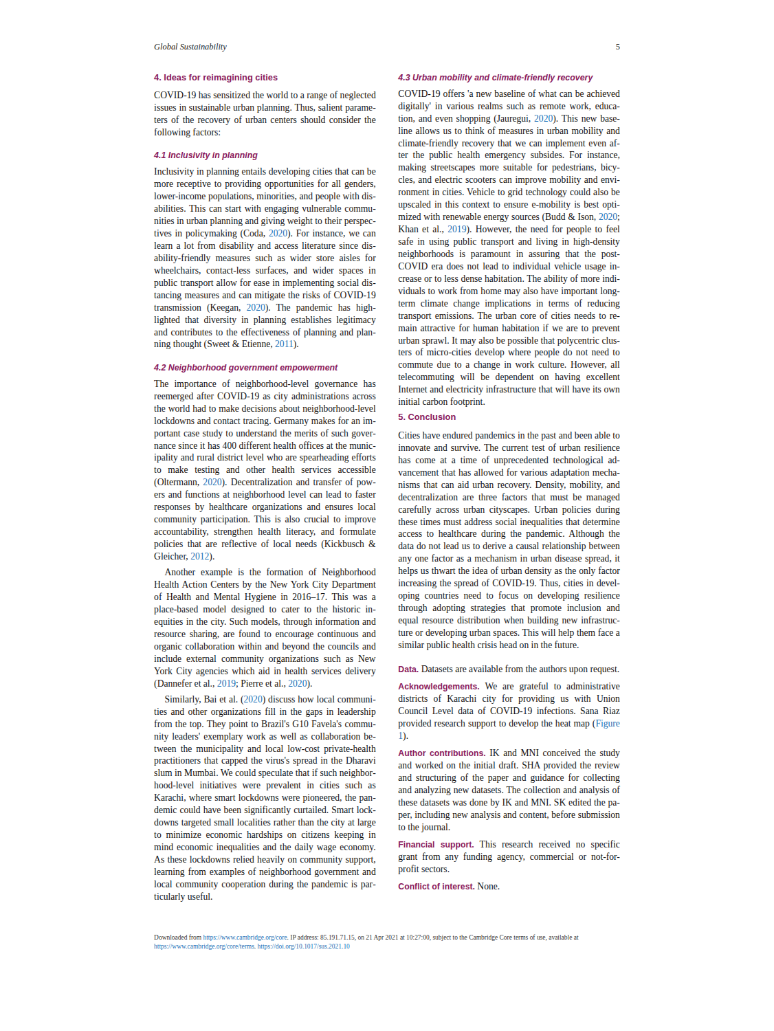Global Sustainability 5
4. Ideas for reimagining cities
COVID-19 has sensitized the world to a range of neglected issues in sustainable urban planning. Thus, salient parameters of the recovery of urban centers should consider the following factors:
4.1 Inclusivity in planning
Inclusivity in planning entails developing cities that can be more receptive to providing opportunities for all genders, lower-income populations, minorities, and people with disabilities. This can start with engaging vulnerable communities in urban planning and giving weight to their perspectives in policymaking (Coda, 2020). For instance, we can learn a lot from disability and access literature since disability-friendly measures such as wider store aisles for wheelchairs, contact-less surfaces, and wider spaces in public transport allow for ease in implementing social distancing measures and can mitigate the risks of COVID-19 transmission (Keegan, 2020). The pandemic has highlighted that diversity in planning establishes legitimacy and contributes to the effectiveness of planning and planning thought (Sweet & Etienne, 2011).
4.2 Neighborhood government empowerment
The importance of neighborhood-level governance has reemerged after COVID-19 as city administrations across the world had to make decisions about neighborhood-level lockdowns and contact tracing. Germany makes for an important case study to understand the merits of such governance since it has 400 different health offices at the municipality and rural district level who are spearheading efforts to make testing and other health services accessible (Oltermann, 2020). Decentralization and transfer of powers and functions at neighborhood level can lead to faster responses by healthcare organizations and ensures local community participation. This is also crucial to improve accountability, strengthen health literacy, and formulate policies that are reflective of local needs (Kickbusch & Gleicher, 2012).
Another example is the formation of Neighborhood Health Action Centers by the New York City Department of Health and Mental Hygiene in 2016–17. This was a place-based model designed to cater to the historic inequities in the city. Such models, through information and resource sharing, are found to encourage continuous and organic collaboration within and beyond the councils and include external community organizations such as New York City agencies which aid in health services delivery (Dannefer et al., 2019; Pierre et al., 2020).
Similarly, Bai et al. (2020) discuss how local communities and other organizations fill in the gaps in leadership from the top. They point to Brazil's G10 Favela's community leaders' exemplary work as well as collaboration between the municipality and local low-cost private-health practitioners that capped the virus's spread in the Dharavi slum in Mumbai. We could speculate that if such neighborhood-level initiatives were prevalent in cities such as Karachi, where smart lockdowns were pioneered, the pandemic could have been significantly curtailed. Smart lockdowns targeted small localities rather than the city at large to minimize economic hardships on citizens keeping in mind economic inequalities and the daily wage economy. As these lockdowns relied heavily on community support, learning from examples of neighborhood government and local community cooperation during the pandemic is particularly useful.
4.3 Urban mobility and climate-friendly recovery
COVID-19 offers 'a new baseline of what can be achieved digitally' in various realms such as remote work, education, and even shopping (Jauregui, 2020). This new baseline allows us to think of measures in urban mobility and climate-friendly recovery that we can implement even after the public health emergency subsides. For instance, making streetscapes more suitable for pedestrians, bicycles, and electric scooters can improve mobility and environment in cities. Vehicle to grid technology could also be upscaled in this context to ensure e-mobility is best optimized with renewable energy sources (Budd & Ison, 2020; Khan et al., 2019). However, the need for people to feel safe in using public transport and living in high-density neighborhoods is paramount in assuring that the post-COVID era does not lead to individual vehicle usage increase or to less dense habitation. The ability of more individuals to work from home may also have important long-term climate change implications in terms of reducing transport emissions. The urban core of cities needs to remain attractive for human habitation if we are to prevent urban sprawl. It may also be possible that polycentric clusters of micro-cities develop where people do not need to commute due to a change in work culture. However, all telecommuting will be dependent on having excellent Internet and electricity infrastructure that will have its own initial carbon footprint.
5. Conclusion
Cities have endured pandemics in the past and been able to innovate and survive. The current test of urban resilience has come at a time of unprecedented technological advancement that has allowed for various adaptation mechanisms that can aid urban recovery. Density, mobility, and decentralization are three factors that must be managed carefully across urban cityscapes. Urban policies during these times must address social inequalities that determine access to healthcare during the pandemic. Although the data do not lead us to derive a causal relationship between any one factor as a mechanism in urban disease spread, it helps us thwart the idea of urban density as the only factor increasing the spread of COVID-19. Thus, cities in developing countries need to focus on developing resilience through adopting strategies that promote inclusion and equal resource distribution when building new infrastructure or developing urban spaces. This will help them face a similar public health crisis head on in the future.
Data. Datasets are available from the authors upon request.
Acknowledgements. We are grateful to administrative districts of Karachi city for providing us with Union Council Level data of COVID-19 infections. Sana Riaz provided research support to develop the heat map (Figure 1).
Author contributions. IK and MNI conceived the study and worked on the initial draft. SHA provided the review and structuring of the paper and guidance for collecting and analyzing new datasets. The collection and analysis of these datasets was done by IK and MNI. SK edited the paper, including new analysis and content, before submission to the journal.
Financial support. This research received no specific grant from any funding agency, commercial or not-for-profit sectors.
Conflict of interest. None.
Downloaded from https://www.cambridge.org/core. IP address: 85.191.71.15, on 21 Apr 2021 at 10:27:00, subject to the Cambridge Core terms of use, available at
https://www.cambridge.org/core/terms. https://doi.org/10.1017/sus.2021.10